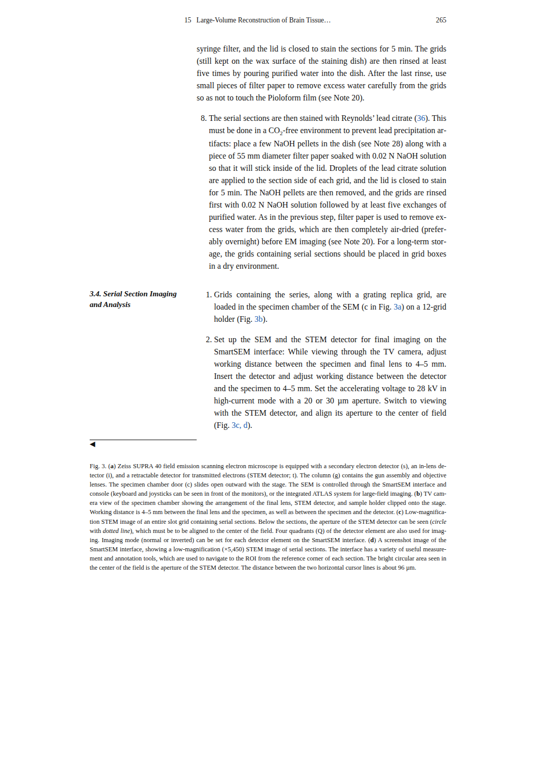15 Large-Volume Reconstruction of Brain Tissue…
265
syringe filter, and the lid is closed to stain the sections for 5 min. The grids (still kept on the wax surface of the staining dish) are then rinsed at least five times by pouring purified water into the dish. After the last rinse, use small pieces of filter paper to remove excess water carefully from the grids so as not to touch the Pioloform film (see Note 20).
The serial sections are then stained with Reynolds’ lead citrate (36). This must be done in a CO2-free environment to prevent lead precipitation artifacts: place a few NaOH pellets in the dish (see Note 28) along with a piece of 55 mm diameter filter paper soaked with 0.02 N NaOH solution so that it will stick inside of the lid. Droplets of the lead citrate solution are applied to the section side of each grid, and the lid is closed to stain for 5 min. The NaOH pellets are then removed, and the grids are rinsed first with 0.02 N NaOH solution followed by at least five exchanges of purified water. As in the previous step, filter paper is used to remove excess water from the grids, which are then completely air-dried (preferably overnight) before EM imaging (see Note 20). For a long-term storage, the grids containing serial sections should be placed in grid boxes in a dry environment.
3.4. Serial Section Imaging and Analysis
Grids containing the series, along with a grating replica grid, are loaded in the specimen chamber of the SEM (c in Fig. 3a) on a 12-grid holder (Fig. 3b).
Set up the SEM and the STEM detector for final imaging on the SmartSEM interface: While viewing through the TV camera, adjust working distance between the specimen and final lens to 4–5 mm. Insert the detector and adjust working distance between the detector and the specimen to 4–5 mm. Set the accelerating voltage to 28 kV in high-current mode with a 20 or 30 µm aperture. Switch to viewing with the STEM detector, and align its aperture to the center of field (Fig. 3c, d).
◀
Fig. 3. (a) Zeiss SUPRA 40 field emission scanning electron microscope is equipped with a secondary electron detector (s), an in-lens detector (i), and a retractable detector for transmitted electrons (STEM detector; t). The column (g) contains the gun assembly and objective lenses. The specimen chamber door (c) slides open outward with the stage. The SEM is controlled through the SmartSEM interface and console (keyboard and joysticks can be seen in front of the monitors), or the integrated ATLAS system for large-field imaging. (b) TV camera view of the specimen chamber showing the arrangement of the final lens, STEM detector, and sample holder clipped onto the stage. Working distance is 4–5 mm between the final lens and the specimen, as well as between the specimen and the detector. (c) Low-magnification STEM image of an entire slot grid containing serial sections. Below the sections, the aperture of the STEM detector can be seen (circle with dotted line), which must be to be aligned to the center of the field. Four quadrants (Q) of the detector element are also used for imaging. Imaging mode (normal or inverted) can be set for each detector element on the SmartSEM interface. (d) A screenshot image of the SmartSEM interface, showing a low-magnification (×5,450) STEM image of serial sections. The interface has a variety of useful measurement and annotation tools, which are used to navigate to the ROI from the reference corner of each section. The bright circular area seen in the center of the field is the aperture of the STEM detector. The distance between the two horizontal cursor lines is about 96 µm.